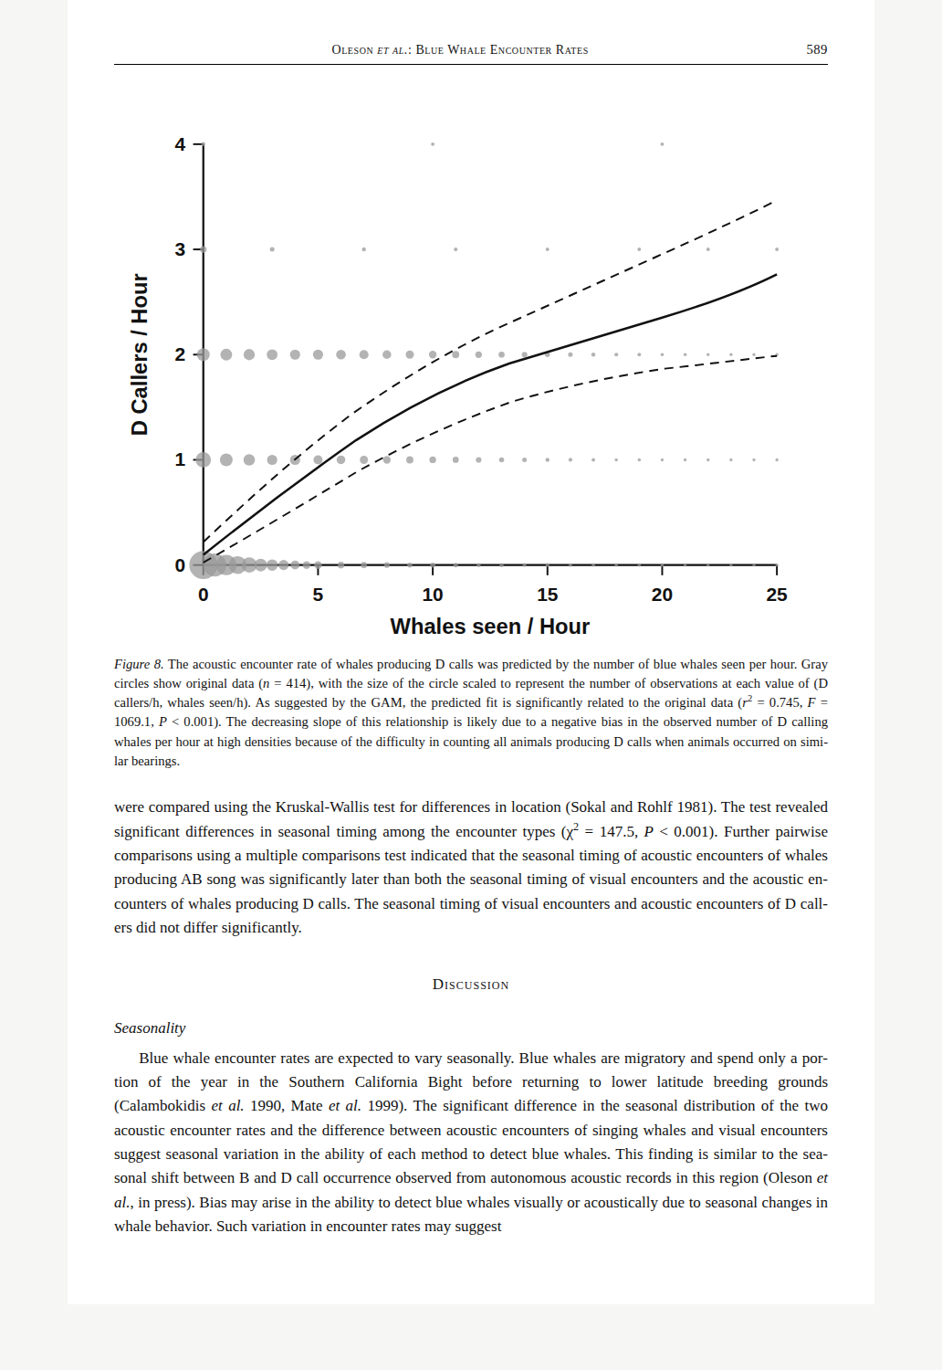Oleson et al.: Blue Whale Encounter Rates 589
Scatter plot of D callers per hour versus whales seen per hour with fitted curve and confidence bands Acoustic encounter rate of whales producing D calls (y axis, 0 to 4 callers per hour) plotted against number of blue whales seen per hour (x axis, 0 to 25). Gray circles of varying size show observations; a solid curve shows the predicted fit, flanked by dashed confidence limits. 0 1 2 3 4 0 5 10 15 20 25 Whales seen / Hour D Callers / Hour
Figure 8. The acoustic encounter rate of whales producing D calls was predicted by the number of blue whales seen per hour. Gray circles show original data (n = 414), with the size of the circle scaled to represent the number of observations at each value of (D callers/h, whales seen/h). As suggested by the GAM, the predicted fit is significantly related to the original data (r2 = 0.745, F = 1069.1, P < 0.001). The decreasing slope of this relationship is likely due to a negative bias in the observed number of D calling whales per hour at high densities because of the difficulty in counting all animals producing D calls when animals occurred on similar bearings.
were compared using the Kruskal-Wallis test for differences in location (Sokal and Rohlf 1981). The test revealed significant differences in seasonal timing among the encounter types (χ2 = 147.5, P < 0.001). Further pairwise comparisons using a multiple comparisons test indicated that the seasonal timing of acoustic encounters of whales producing AB song was significantly later than both the seasonal timing of visual encounters and the acoustic encounters of whales producing D calls. The seasonal timing of visual encounters and acoustic encounters of D callers did not differ significantly.
Discussion
Seasonality
Blue whale encounter rates are expected to vary seasonally. Blue whales are migratory and spend only a portion of the year in the Southern California Bight before returning to lower latitude breeding grounds (Calambokidis et al. 1990, Mate et al. 1999). The significant difference in the seasonal distribution of the two acoustic encounter rates and the difference between acoustic encounters of singing whales and visual encounters suggest seasonal variation in the ability of each method to detect blue whales. This finding is similar to the seasonal shift between B and D call occurrence observed from autonomous acoustic records in this region (Oleson et al., in press). Bias may arise in the ability to detect blue whales visually or acoustically due to seasonal changes in whale behavior. Such variation in encounter rates may suggest